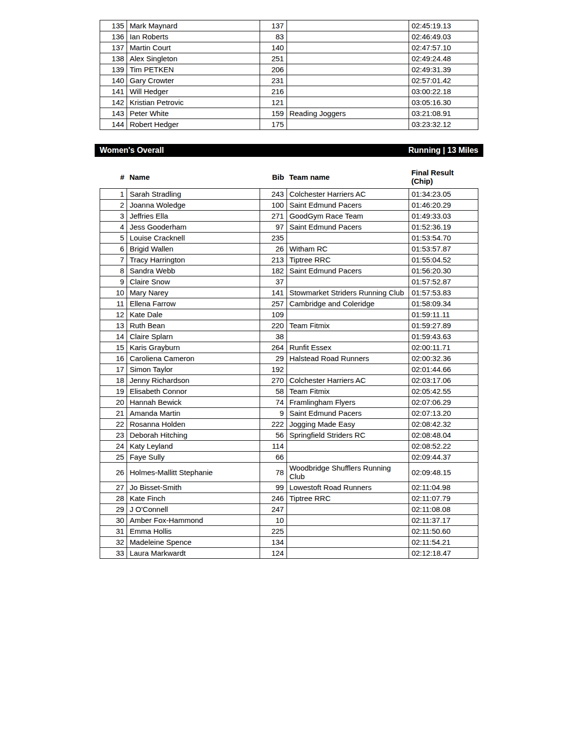| 135 | Mark Maynard | 137 | | 02:45:19.13 |
| 136 | Ian Roberts | 83 | | 02:46:49.03 |
| 137 | Martin Court | 140 | | 02:47:57.10 |
| 138 | Alex Singleton | 251 | | 02:49:24.48 |
| 139 | Tim PETKEN | 206 | | 02:49:31.39 |
| 140 | Gary Crowter | 231 | | 02:57:01.42 |
| 141 | Will Hedger | 216 | | 03:00:22.18 |
| 142 | Kristian Petrovic | 121 | | 03:05:16.30 |
| 143 | Peter White | 159 | Reading Joggers | 03:21:08.91 |
| 144 | Robert Hedger | 175 | | 03:23:32.12 |
Women's Overall Running | 13 Miles
| # | Name | Bib | Team name | Final Result (Chip) |
| --- | --- | --- | --- | --- |
| 1 | Sarah Stradling | 243 | Colchester Harriers AC | 01:34:23.05 |
| 2 | Joanna Woledge | 100 | Saint Edmund Pacers | 01:46:20.29 |
| 3 | Jeffries Ella | 271 | GoodGym Race Team | 01:49:33.03 |
| 4 | Jess Gooderham | 97 | Saint Edmund Pacers | 01:52:36.19 |
| 5 | Louise Cracknell | 235 | | 01:53:54.70 |
| 6 | Brigid Wallen | 26 | Witham RC | 01:53:57.87 |
| 7 | Tracy Harrington | 213 | Tiptree RRC | 01:55:04.52 |
| 8 | Sandra Webb | 182 | Saint Edmund Pacers | 01:56:20.30 |
| 9 | Claire Snow | 37 | | 01:57:52.87 |
| 10 | Mary Narey | 141 | Stowmarket Striders Running Club | 01:57:53.83 |
| 11 | Ellena Farrow | 257 | Cambridge and Coleridge | 01:58:09.34 |
| 12 | Kate Dale | 109 | | 01:59:11.11 |
| 13 | Ruth Bean | 220 | Team Fitmix | 01:59:27.89 |
| 14 | Claire Splarn | 38 | | 01:59:43.63 |
| 15 | Karis Grayburn | 264 | Runfit Essex | 02:00:11.71 |
| 16 | Caroliena Cameron | 29 | Halstead Road Runners | 02:00:32.36 |
| 17 | Simon Taylor | 192 | | 02:01:44.66 |
| 18 | Jenny Richardson | 270 | Colchester Harriers AC | 02:03:17.06 |
| 19 | Elisabeth Connor | 58 | Team Fitmix | 02:05:42.55 |
| 20 | Hannah Bewick | 74 | Framlingham Flyers | 02:07:06.29 |
| 21 | Amanda Martin | 9 | Saint Edmund Pacers | 02:07:13.20 |
| 22 | Rosanna Holden | 222 | Jogging Made Easy | 02:08:42.32 |
| 23 | Deborah Hitching | 56 | Springfield Striders RC | 02:08:48.04 |
| 24 | Katy Leyland | 114 | | 02:08:52.22 |
| 25 | Faye Sully | 66 | | 02:09:44.37 |
| 26 | Holmes-Mallitt Stephanie | 78 | Woodbridge Shufflers Running Club | 02:09:48.15 |
| 27 | Jo Bisset-Smith | 99 | Lowestoft Road Runners | 02:11:04.98 |
| 28 | Kate Finch | 246 | Tiptree RRC | 02:11:07.79 |
| 29 | J O'Connell | 247 | | 02:11:08.08 |
| 30 | Amber Fox-Hammond | 10 | | 02:11:37.17 |
| 31 | Emma Hollis | 225 | | 02:11:50.60 |
| 32 | Madeleine Spence | 134 | | 02:11:54.21 |
| 33 | Laura Markwardt | 124 | | 02:12:18.47 |